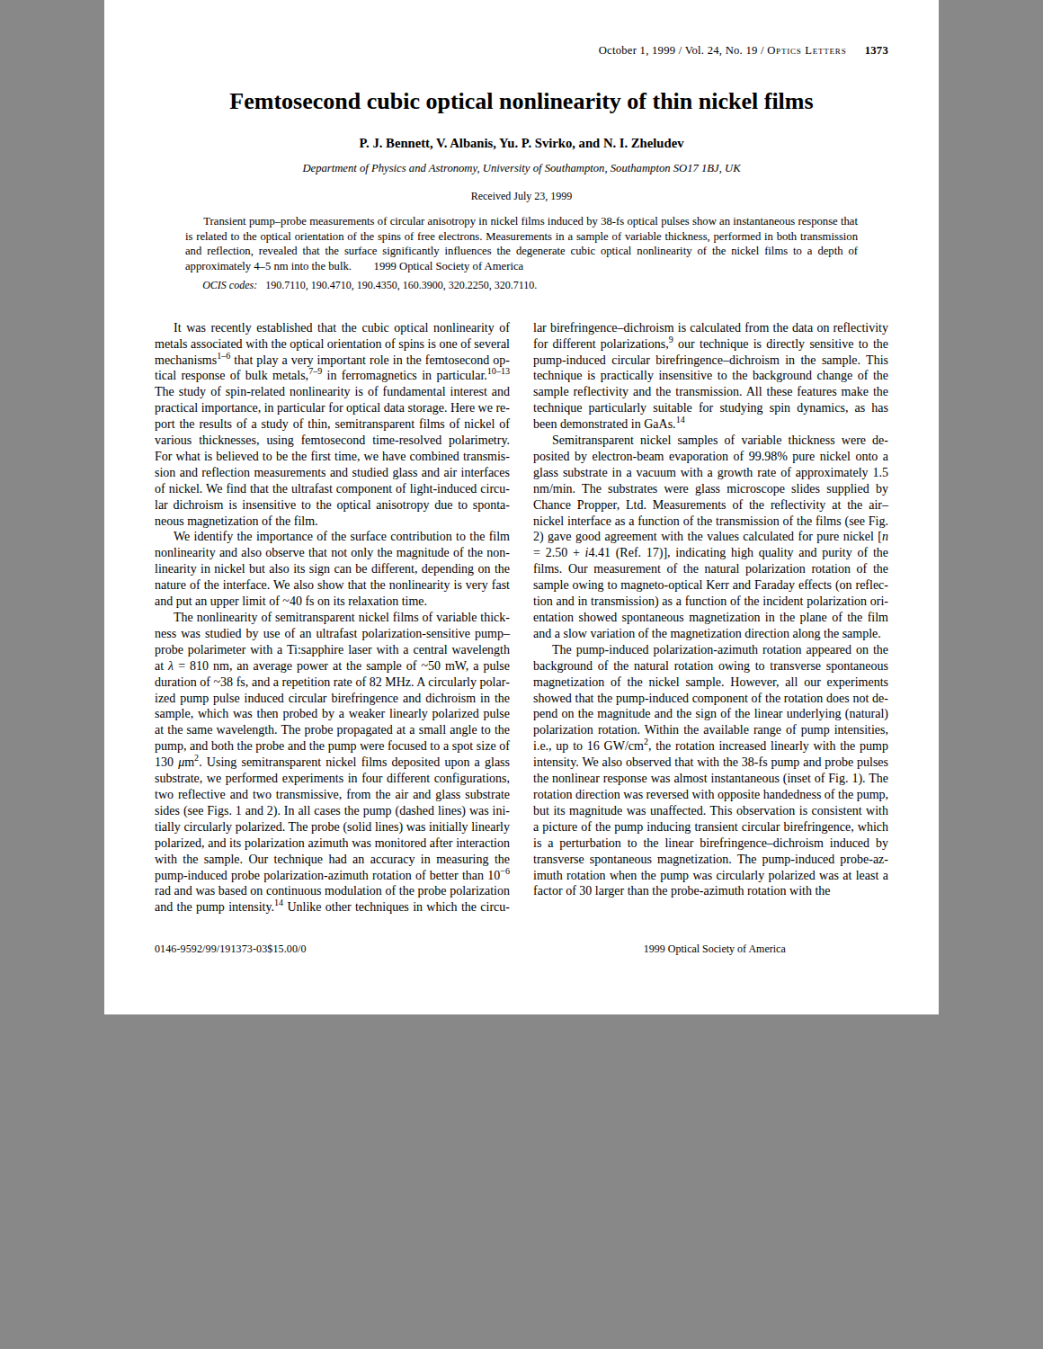October 1, 1999 / Vol. 24, No. 19 / Optics Letters 1373
Femtosecond cubic optical nonlinearity of thin nickel films
P. J. Bennett, V. Albanis, Yu. P. Svirko, and N. I. Zheludev
Department of Physics and Astronomy, University of Southampton, Southampton SO17 1BJ, UK
Received July 23, 1999
Transient pump–probe measurements of circular anisotropy in nickel films induced by 38-fs optical pulses show an instantaneous response that is related to the optical orientation of the spins of free electrons. Measurements in a sample of variable thickness, performed in both transmission and reflection, revealed that the surface significantly influences the degenerate cubic optical nonlinearity of the nickel films to a depth of approximately 4–5 nm into the bulk. 1999 Optical Society of America
OCIS codes: 190.7110, 190.4710, 190.4350, 160.3900, 320.2250, 320.7110.
It was recently established that the cubic optical nonlinearity of metals associated with the optical orientation of spins is one of several mechanisms1–6 that play a very important role in the femtosecond optical response of bulk metals,7–9 in ferromagnetics in particular.10–13 The study of spin-related nonlinearity is of fundamental interest and practical importance, in particular for optical data storage. Here we report the results of a study of thin, semitransparent films of nickel of various thicknesses, using femtosecond time-resolved polarimetry. For what is believed to be the first time, we have combined transmission and reflection measurements and studied glass and air interfaces of nickel. We find that the ultrafast component of light-induced circular dichroism is insensitive to the optical anisotropy due to spontaneous magnetization of the film.
We identify the importance of the surface contribution to the film nonlinearity and also observe that not only the magnitude of the nonlinearity in nickel but also its sign can be different, depending on the nature of the interface. We also show that the nonlinearity is very fast and put an upper limit of ~40 fs on its relaxation time.
The nonlinearity of semitransparent nickel films of variable thickness was studied by use of an ultrafast polarization-sensitive pump–probe polarimeter with a Ti:sapphire laser with a central wavelength at λ = 810 nm, an average power at the sample of ~50 mW, a pulse duration of ~38 fs, and a repetition rate of 82 MHz. A circularly polarized pump pulse induced circular birefringence and dichroism in the sample, which was then probed by a weaker linearly polarized pulse at the same wavelength. The probe propagated at a small angle to the pump, and both the probe and the pump were focused to a spot size of 130 μm2. Using semitransparent nickel films deposited upon a glass substrate, we performed experiments in four different configurations, two reflective and two transmissive, from the air and glass substrate sides (see Figs. 1 and 2). In all cases the pump (dashed lines) was initially circularly polarized. The probe (solid lines) was initially linearly polarized, and its polarization azimuth was monitored after interaction with the sample. Our technique had an accuracy in measuring the pump-induced probe polarization-azimuth rotation of better than 10−6 rad and was based on continuous modulation of the probe polarization and the pump intensity.14 Unlike other techniques in which the circular birefringence–dichroism is calculated from the data on reflectivity for different polarizations,9 our technique is directly sensitive to the pump-induced circular birefringence–dichroism in the sample. This technique is practically insensitive to the background change of the sample reflectivity and the transmission. All these features make the technique particularly suitable for studying spin dynamics, as has been demonstrated in GaAs.14
Semitransparent nickel samples of variable thickness were deposited by electron-beam evaporation of 99.98% pure nickel onto a glass substrate in a vacuum with a growth rate of approximately 1.5 nm/min. The substrates were glass microscope slides supplied by Chance Propper, Ltd. Measurements of the reflectivity at the air–nickel interface as a function of the transmission of the films (see Fig. 2) gave good agreement with the values calculated for pure nickel [n = 2.50 + i4.41 (Ref. 17)], indicating high quality and purity of the films. Our measurement of the natural polarization rotation of the sample owing to magneto-optical Kerr and Faraday effects (on reflection and in transmission) as a function of the incident polarization orientation showed spontaneous magnetization in the plane of the film and a slow variation of the magnetization direction along the sample.
The pump-induced polarization-azimuth rotation appeared on the background of the natural rotation owing to transverse spontaneous magnetization of the nickel sample. However, all our experiments showed that the pump-induced component of the rotation does not depend on the magnitude and the sign of the linear underlying (natural) polarization rotation. Within the available range of pump intensities, i.e., up to 16 GW/cm2, the rotation increased linearly with the pump intensity. We also observed that with the 38-fs pump and probe pulses the nonlinear response was almost instantaneous (inset of Fig. 1). The rotation direction was reversed with opposite handedness of the pump, but its magnitude was unaffected. This observation is consistent with a picture of the pump inducing transient circular birefringence, which is a perturbation to the linear birefringence–dichroism induced by transverse spontaneous magnetization. The pump-induced probe-azimuth rotation when the pump was circularly polarized was at least a factor of 30 larger than the probe-azimuth rotation with the
0146-9592/99/191373-03$15.00/0
1999 Optical Society of America